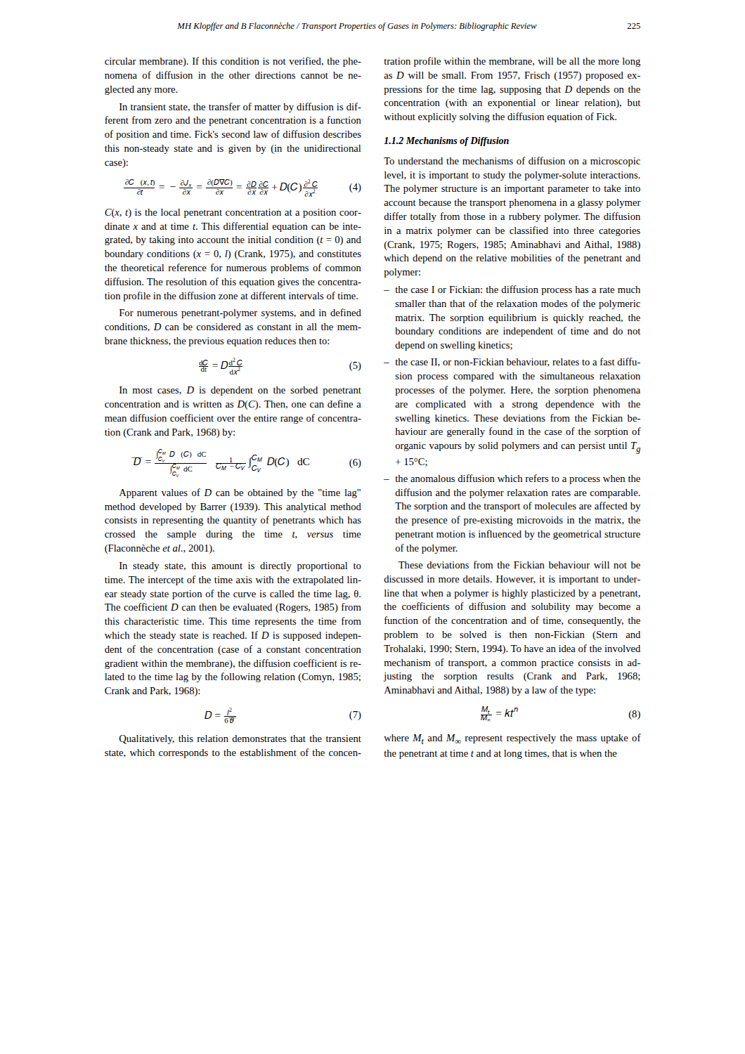MH Klopffer and B Flaconnèche / Transport Properties of Gases in Polymers: Bibliographic Review
225
circular membrane). If this condition is not verified, the phenomena of diffusion in the other directions cannot be neglected any more.
In transient state, the transfer of matter by diffusion is different from zero and the penetrant concentration is a function of position and time. Fick's second law of diffusion describes this non-steady state and is given by (in the unidirectional case):
∂C (x,t)∂t = − ∂Jx∂x = ∂(D∇C)∂x = ∂D∂x ∂C∂x + D(C) ∂2C∂x2
(4)
C(x, t) is the local penetrant concentration at a position coordinate x and at time t. This differential equation can be integrated, by taking into account the initial condition (t = 0) and boundary conditions (x = 0, l) (Crank, 1975), and constitutes the theoretical reference for numerous problems of common diffusion. The resolution of this equation gives the concentration profile in the diffusion zone at different intervals of time.
For numerous penetrant-polymer systems, and in defined conditions, D can be considered as constant in all the membrane thickness, the previous equation reduces then to:
dCdt = D d2Cdx2
(5)
In most cases, D is dependent on the sorbed penetrant concentration and is written as D(C). Then, one can define a mean diffusion coefficient over the entire range of concentration (Crank and Park, 1968) by:
D― = ∫CVCMD (C) dC ∫CVCMdC   1CM−CV ∫CVCM D(C) dC
(6)
Apparent values of D can be obtained by the "time lag" method developed by Barrer (1939). This analytical method consists in representing the quantity of penetrants which has crossed the sample during the time t, versus time (Flaconnèche et al., 2001).
In steady state, this amount is directly proportional to time. The intercept of the time axis with the extrapolated linear steady state portion of the curve is called the time lag, θ. The coefficient D can then be evaluated (Rogers, 1985) from this characteristic time. This time represents the time from which the steady state is reached. If D is supposed independent of the concentration (case of a constant concentration gradient within the membrane), the diffusion coefficient is related to the time lag by the following relation (Comyn, 1985; Crank and Park, 1968):
D = l26θ―
(7)
Qualitatively, this relation demonstrates that the transient state, which corresponds to the establishment of the concentration profile within the membrane, will be all the more long as D will be small. From 1957, Frisch (1957) proposed expressions for the time lag, supposing that D depends on the concentration (with an exponential or linear relation), but without explicitly solving the diffusion equation of Fick.
1.1.2 Mechanisms of Diffusion
To understand the mechanisms of diffusion on a microscopic level, it is important to study the polymer-solute interactions. The polymer structure is an important parameter to take into account because the transport phenomena in a glassy polymer differ totally from those in a rubbery polymer. The diffusion in a matrix polymer can be classified into three categories (Crank, 1975; Rogers, 1985; Aminabhavi and Aithal, 1988) which depend on the relative mobilities of the penetrant and polymer:
the case I or Fickian: the diffusion process has a rate much smaller than that of the relaxation modes of the polymeric matrix. The sorption equilibrium is quickly reached, the boundary conditions are independent of time and do not depend on swelling kinetics;
the case II, or non-Fickian behaviour, relates to a fast diffusion process compared with the simultaneous relaxation processes of the polymer. Here, the sorption phenomena are complicated with a strong dependence with the swelling kinetics. These deviations from the Fickian behaviour are generally found in the case of the sorption of organic vapours by solid polymers and can persist until Tg + 15°C;
the anomalous diffusion which refers to a process when the diffusion and the polymer relaxation rates are comparable. The sorption and the transport of molecules are affected by the presence of pre-existing microvoids in the matrix, the penetrant motion is influenced by the geometrical structure of the polymer.
These deviations from the Fickian behaviour will not be discussed in more details. However, it is important to underline that when a polymer is highly plasticized by a penetrant, the coefficients of diffusion and solubility may become a function of the concentration and of time, consequently, the problem to be solved is then non-Fickian (Stern and Trohalaki, 1990; Stern, 1994). To have an idea of the involved mechanism of transport, a common practice consists in adjusting the sorption results (Crank and Park, 1968; Aminabhavi and Aithal, 1988) by a law of the type:
MtM∞ = ktn
(8)
where Mt and M∞ represent respectively the mass uptake of the penetrant at time t and at long times, that is when the